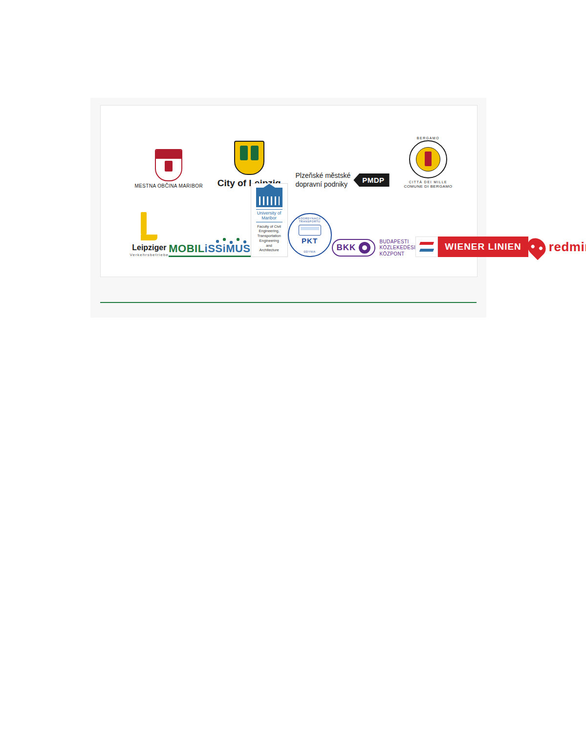MESTNA OBČINA MARIBOR
City of Leipzig
Plzeňské městské
dopravní podniky
PMDP
BERGAMO
CITTÀ DEI MILLE
COMUNE DI BERGAMO
Leipziger
Verkehrsbetriebe
MOBILiSSiMUS
University of Maribor
Faculty of Civil Engineering,
Transportation Engineering
and Architecture
KOORDYNACJI TRANSPORTU
PKT
GDYNIA
BKK
BUDAPESTI
KÖZLEKEDÉSI
KÖZPONT
WIENER LINIEN
redmint